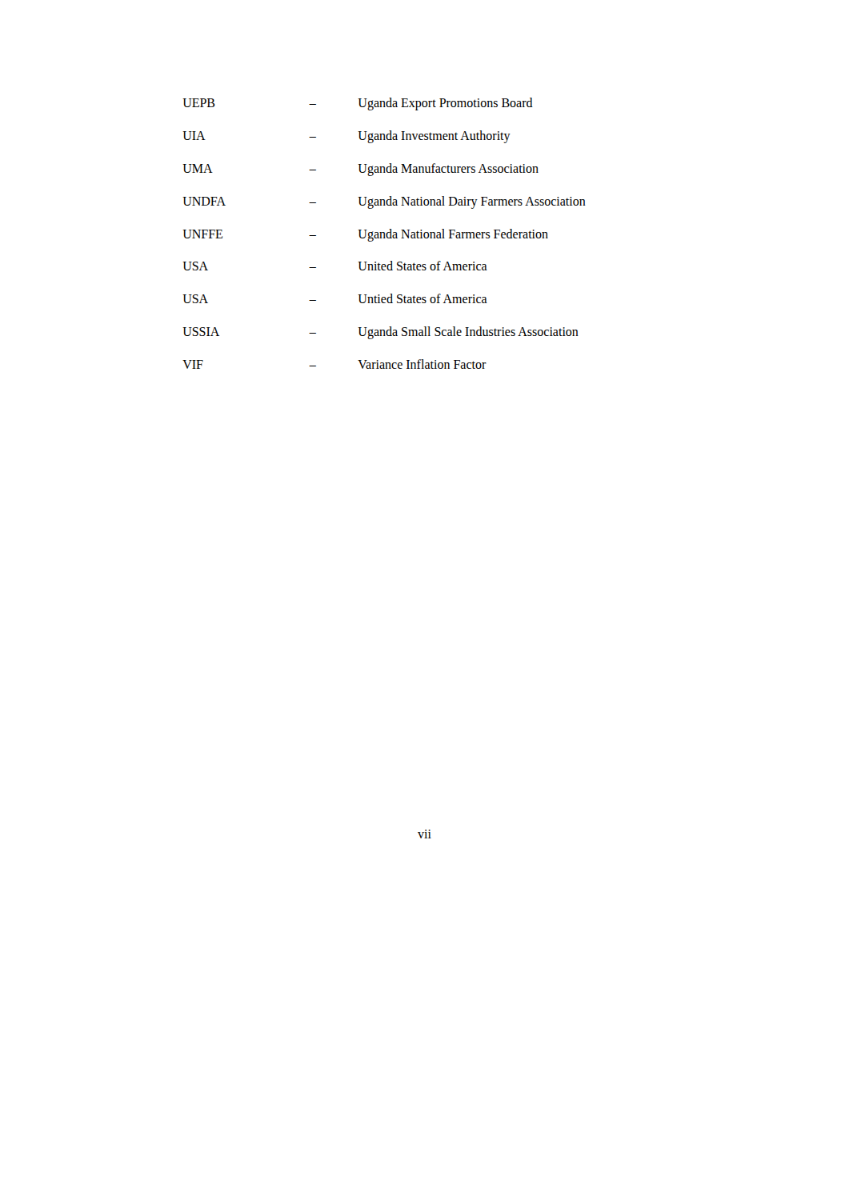| UEPB | – | Uganda Export Promotions Board |
| UIA | – | Uganda Investment Authority |
| UMA | – | Uganda Manufacturers Association |
| UNDFA | – | Uganda National Dairy Farmers Association |
| UNFFE | – | Uganda National Farmers Federation |
| USA | – | United States of America |
| USA | – | Untied States of America |
| USSIA | – | Uganda Small Scale Industries Association |
| VIF | – | Variance Inflation Factor |
vii